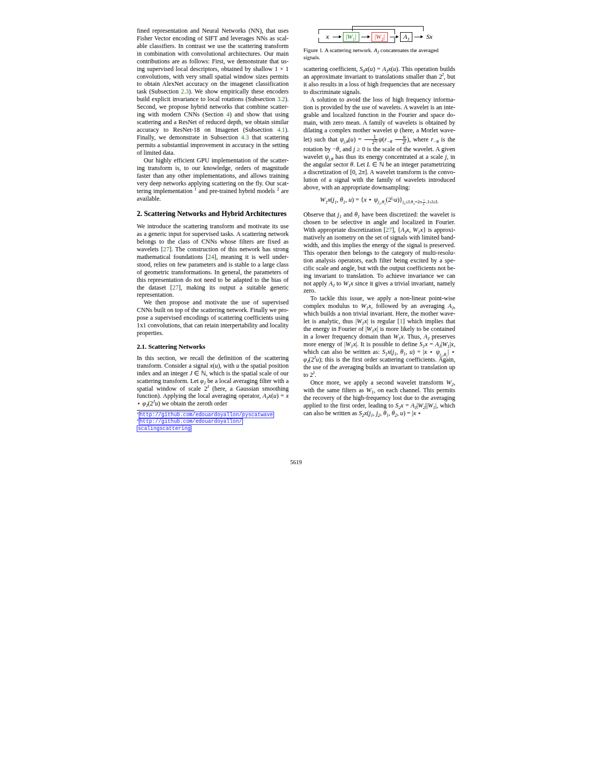fined representation and Neural Networks (NN), that uses Fisher Vector encoding of SIFT and leverages NNs as scalable classifiers. In contrast we use the scattering transform in combination with convolutional architectures. Our main contributions are as follows: First, we demonstrate that using supervised local descriptors, obtained by shallow 1 × 1 convolutions, with very small spatial window sizes permits to obtain AlexNet accuracy on the imagenet classification task (Subsection 2.3). We show empirically these encoders build explicit invariance to local rotations (Subsection 3.2). Second, we propose hybrid networks that combine scattering with modern CNNs (Section 4) and show that using scattering and a ResNet of reduced depth, we obtain similar accuracy to ResNet-18 on Imagenet (Subsection 4.1). Finally, we demonstrate in Subsection 4.3 that scattering permits a substantial improvement in accuracy in the setting of limited data.
Our highly efficient GPU implementation of the scattering transform is, to our knowledge, orders of magnitude faster than any other implementations, and allows training very deep networks applying scattering on the fly. Our scattering implementation 1 and pre-trained hybrid models 2 are available.
2. Scattering Networks and Hybrid Architectures
We introduce the scattering transform and motivate its use as a generic input for supervised tasks. A scattering network belongs to the class of CNNs whose filters are fixed as wavelets [27]. The construction of this network has strong mathematical foundations [24], meaning it is well understood, relies on few parameters and is stable to a large class of geometric transformations. In general, the parameters of this representation do not need to be adapted to the bias of the dataset [27], making its output a suitable generic representation.
We then propose and motivate the use of supervised CNNs built on top of the scattering network. Finally we propose a supervised encodings of scattering coefficients using 1x1 convolutions, that can retain interpertability and locality properties.
2.1. Scattering Networks
In this section, we recall the definition of the scattering transform. Consider a signal x(u), with u the spatial position index and an integer J ∈ ℕ, which is the spatial scale of our scattering transform. Let φJ be a local averaging filter with a spatial window of scale 2J (here, a Gaussian smoothing function). Applying the local averaging operator, AJx(u) = x ⋆ φJ(2Ju) we obtain the zeroth order
1http://github.com/edouardoyallon/pyscatwave
2http://github.com/edouardoyallon/
scalingscattering
x |W 1| |W 2| AJ Sx
Figure 1. A scattering network. AJ concatenates the averaged signals.
scattering coefficient, S0x(u) = AJx(u). This operation builds an approximate invariant to translations smaller than 2J, but it also results in a loss of high frequencies that are necessary to discriminate signals.
A solution to avoid the loss of high frequency information is provided by the use of wavelets. A wavelet is an integrable and localized function in the Fourier and space domain, with zero mean. A family of wavelets is obtained by dilating a complex mother wavelet ψ (here, a Morlet wavelet) such that ψj,θ(u) = 122j ψ(r−θ u 2j), where r−θ is the rotation by −θ, and j ≥ 0 is the scale of the wavelet. A given wavelet ψj,θ has thus its energy concentrated at a scale j, in the angular sector θ. Let L ∈ ℕ be an integer parametrizing a discretization of [0, 2π]. A wavelet transform is the convolution of a signal with the family of wavelets introduced above, with an appropriate downsampling:
W1x(j1, θ1, u) = {x ⋆ ψj1,θ1(2j1 u)}j1≤J,θ1=2πlL,1≤l≤L
Observe that j1 and θ1 have been discretized: the wavelet is chosen to be selective in angle and localized in Fourier. With appropriate discretization [27], {AJx, W1x} is approximatively an isometry on the set of signals with limited bandwidth, and this implies the energy of the signal is preserved. This operator then belongs to the category of multi-resolution analysis operators, each filter being excited by a specific scale and angle, but with the output coefficients not being invariant to translation. To achieve invariance we can not apply AJ to W1x since it gives a trivial invariant, namely zero.
To tackle this issue, we apply a non-linear point-wise complex modulus to W1x, followed by an averaging AJ, which builds a non trivial invariant. Here, the mother wavelet is analytic, thus |W1x| is regular [1] which implies that the energy in Fourier of |W1x| is more likely to be contained in a lower frequency domain than W1x. Thus, AJ preserves more energy of |W1x|. It is possible to define S1x = AJ|W1|x, which can also be written as: S1x(j1, θ1, u) = |x ⋆ ψj1,θ1| ⋆ φJ(2Ju); this is the first order scattering coefficients. Again, the use of the averaging builds an invariant to translation up to 2J.
Once more, we apply a second wavelet transform W2, with the same filters as W1, on each channel. This permits the recovery of the high-frequency lost due to the averaging applied to the first order, leading to S2x = AJ|W2||W1|, which can also be written as S2x(j1, j2, θ1, θ2, u) = |x ⋆
5619